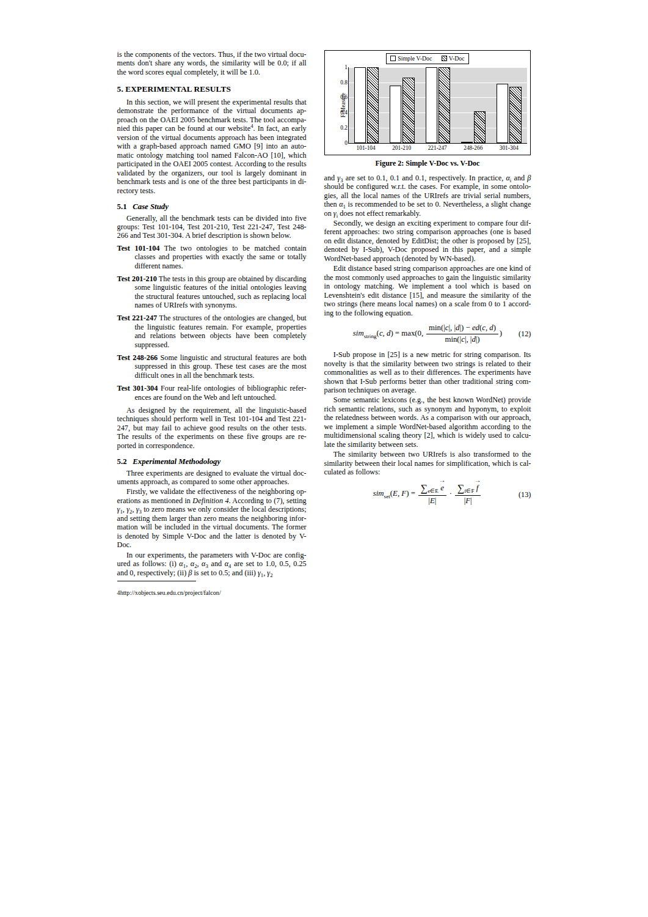is the components of the vectors. Thus, if the two virtual documents don't share any words, the similarity will be 0.0; if all the word scores equal completely, it will be 1.0.
5. EXPERIMENTAL RESULTS
In this section, we will present the experimental results that demonstrate the performance of the virtual documents approach on the OAEI 2005 benchmark tests. The tool accompanied this paper can be found at our website4. In fact, an early version of the virtual documents approach has been integrated with a graph-based approach named GMO [9] into an automatic ontology matching tool named Falcon-AO [10], which participated in the OAEI 2005 contest. According to the results validated by the organizers, our tool is largely dominant in benchmark tests and is one of the three best participants in directory tests.
5.1 Case Study
Generally, all the benchmark tests can be divided into five groups: Test 101-104, Test 201-210, Test 221-247, Test 248-266 and Test 301-304. A brief description is shown below.
Test 101-104 The two ontologies to be matched contain classes and properties with exactly the same or totally different names.
Test 201-210 The tests in this group are obtained by discarding some linguistic features of the initial ontologies leaving the structural features untouched, such as replacing local names of URIrefs with synonyms.
Test 221-247 The structures of the ontologies are changed, but the linguistic features remain. For example, properties and relations between objects have been completely suppressed.
Test 248-266 Some linguistic and structural features are both suppressed in this group. These test cases are the most difficult ones in all the benchmark tests.
Test 301-304 Four real-life ontologies of bibliographic references are found on the Web and left untouched.
As designed by the requirement, all the linguistic-based techniques should perform well in Test 101-104 and Test 221-247, but may fail to achieve good results on the other tests. The results of the experiments on these five groups are reported in correspondence.
5.2 Experimental Methodology
Three experiments are designed to evaluate the virtual documents approach, as compared to some other approaches.
Firstly, we validate the effectiveness of the neighboring operations as mentioned in Definition 4. According to (7), setting γ 1, γ 2, γ 3 to zero means we only consider the local descriptions; and setting them larger than zero means the neighboring information will be included in the virtual documents. The former is denoted by Simple V-Doc and the latter is denoted by V-Doc.
In our experiments, the parameters with V-Doc are configured as follows: (i) α 1, α 2, α 3 and α 4 are set to 1.0, 0.5, 0.25 and 0, respectively; (ii) β is set to 0.5; and (iii) γ 1, γ 2
4http://xobjects.seu.edu.cn/project/falcon/
Simple V-Doc V-Doc
F-Measure 1 0.8 0.6 0.4 0.2 0
101-104 201-210 221-247 248-266 301-304
Figure 2: Simple V-Doc vs. V-Doc
and γ 3 are set to 0.1, 0.1 and 0.1, respectively. In practice, αi and β should be configured w.r.t. the cases. For example, in some ontologies, all the local names of the URIrefs are trivial serial numbers, then α 1 is recommended to be set to 0. Nevertheless, a slight change on γi does not effect remarkably.
Secondly, we design an exciting experiment to compare four different approaches: two string comparison approaches (one is based on edit distance, denoted by EditDist; the other is proposed by [25], denoted by I-Sub), V-Doc proposed in this paper, and a simple WordNet-based approach (denoted by WN-based).
Edit distance based string comparison approaches are one kind of the most commonly used approaches to gain the linguistic similarity in ontology matching. We implement a tool which is based on Levenshtein's edit distance [15], and measure the similarity of the two strings (here means local names) on a scale from 0 to 1 according to the following equation.
sim string(c, d) = max(0, min(|c|, |d|) − ed(c, d) min(|c|, |d|) ) (12)
I-Sub propose in [25] is a new metric for string comparison. Its novelty is that the similarity between two strings is related to their commonalities as well as to their differences. The experiments have shown that I-Sub performs better than other traditional string comparison techniques on average.
Some semantic lexicons (e.g., the best known WordNet) provide rich semantic relations, such as synonym and hyponym, to exploit the relatedness between words. As a comparison with our approach, we implement a simple WordNet-based algorithm according to the multidimensional scaling theory [2], which is widely used to calculate the similarity between sets.
The similarity between two URIrefs is also transformed to the similarity between their local names for simplification, which is calculated as follows:
sim set(E, F) = ∑e∈E e |E| · ∑f∈F f |F| (13)